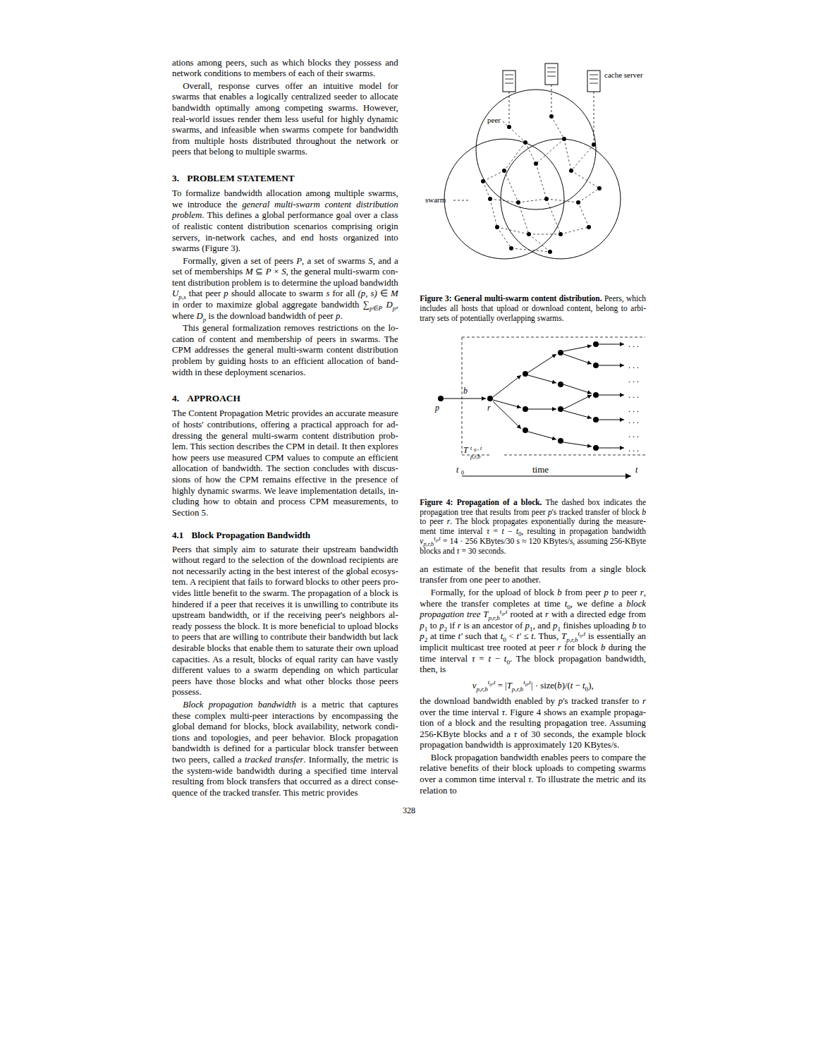ations among peers, such as which blocks they possess and network conditions to members of each of their swarms.
Overall, response curves offer an intuitive model for swarms that enables a logically centralized seeder to allocate bandwidth optimally among competing swarms. However, real-world issues render them less useful for highly dynamic swarms, and infeasible when swarms compete for bandwidth from multiple hosts distributed throughout the network or peers that belong to multiple swarms.
3. PROBLEM STATEMENT
To formalize bandwidth allocation among multiple swarms, we introduce the general multi-swarm content distribution problem. This defines a global performance goal over a class of realistic content distribution scenarios comprising origin servers, in-network caches, and end hosts organized into swarms (Figure 3).
Formally, given a set of peers P, a set of swarms S, and a set of memberships M ⊆ P × S, the general multi-swarm content distribution problem is to determine the upload bandwidth Up,s that peer p should allocate to swarm s for all (p, s) ∈ M in order to maximize global aggregate bandwidth ∑p∈P Dp, where Dp is the download bandwidth of peer p.
This general formalization removes restrictions on the location of content and membership of peers in swarms. The CPM addresses the general multi-swarm content distribution problem by guiding hosts to an efficient allocation of bandwidth in these deployment scenarios.
4. APPROACH
The Content Propagation Metric provides an accurate measure of hosts' contributions, offering a practical approach for addressing the general multi-swarm content distribution problem. This section describes the CPM in detail. It then explores how peers use measured CPM values to compute an efficient allocation of bandwidth. The section concludes with discussions of how the CPM remains effective in the presence of highly dynamic swarms. We leave implementation details, including how to obtain and process CPM measurements, to Section 5.
4.1 Block Propagation Bandwidth
Peers that simply aim to saturate their upstream bandwidth without regard to the selection of the download recipients are not necessarily acting in the best interest of the global ecosystem. A recipient that fails to forward blocks to other peers provides little benefit to the swarm. The propagation of a block is hindered if a peer that receives it is unwilling to contribute its upstream bandwidth, or if the receiving peer's neighbors already possess the block. It is more beneficial to upload blocks to peers that are willing to contribute their bandwidth but lack desirable blocks that enable them to saturate their own upload capacities. As a result, blocks of equal rarity can have vastly different values to a swarm depending on which particular peers have those blocks and what other blocks those peers possess.
Block propagation bandwidth is a metric that captures these complex multi-peer interactions by encompassing the global demand for blocks, block availability, network conditions and topologies, and peer behavior. Block propagation bandwidth is defined for a particular block transfer between two peers, called a tracked transfer. Informally, the metric is the system-wide bandwidth during a specified time interval resulting from block transfers that occurred as a direct consequence of the tracked transfer. This metric provides
cache server peer swarm
Figure 3: General multi-swarm content distribution. Peers, which includes all hosts that upload or download content, belong to arbitrary sets of potentially overlapping swarms.
. . . . . . . . . . . . . . . . . . . . . . . . p r b T t 0 , t p,r,b t 0 time t
Figure 4: Propagation of a block. The dashed box indicates the propagation tree that results from peer p's tracked transfer of block b to peer r. The block propagates exponentially during the measurement time interval τ = t − t0, resulting in propagation bandwidth vp,r,bt0,t = 14 · 256 KBytes/30 s ≈ 120 KBytes/s, assuming 256-KByte blocks and τ = 30 seconds.
an estimate of the benefit that results from a single block transfer from one peer to another.
Formally, for the upload of block b from peer p to peer r, where the transfer completes at time t0, we define a block propagation tree Tp,r,bt0,t rooted at r with a directed edge from p1 to p2 if r is an ancestor of p1, and p1 finishes uploading b to p2 at time t′ such that t0 < t′ ≤ t. Thus, Tp,r,bt0,t is essentially an implicit multicast tree rooted at peer r for block b during the time interval τ = t − t0. The block propagation bandwidth, then, is
vp,r,bt0,t = |Tp,r,bt0,t| · size(b)/(t − t0),
the download bandwidth enabled by p's tracked transfer to r over the time interval τ. Figure 4 shows an example propagation of a block and the resulting propagation tree. Assuming 256-KByte blocks and a τ of 30 seconds, the example block propagation bandwidth is approximately 120 KBytes/s.
Block propagation bandwidth enables peers to compare the relative benefits of their block uploads to competing swarms over a common time interval τ. To illustrate the metric and its relation to
328